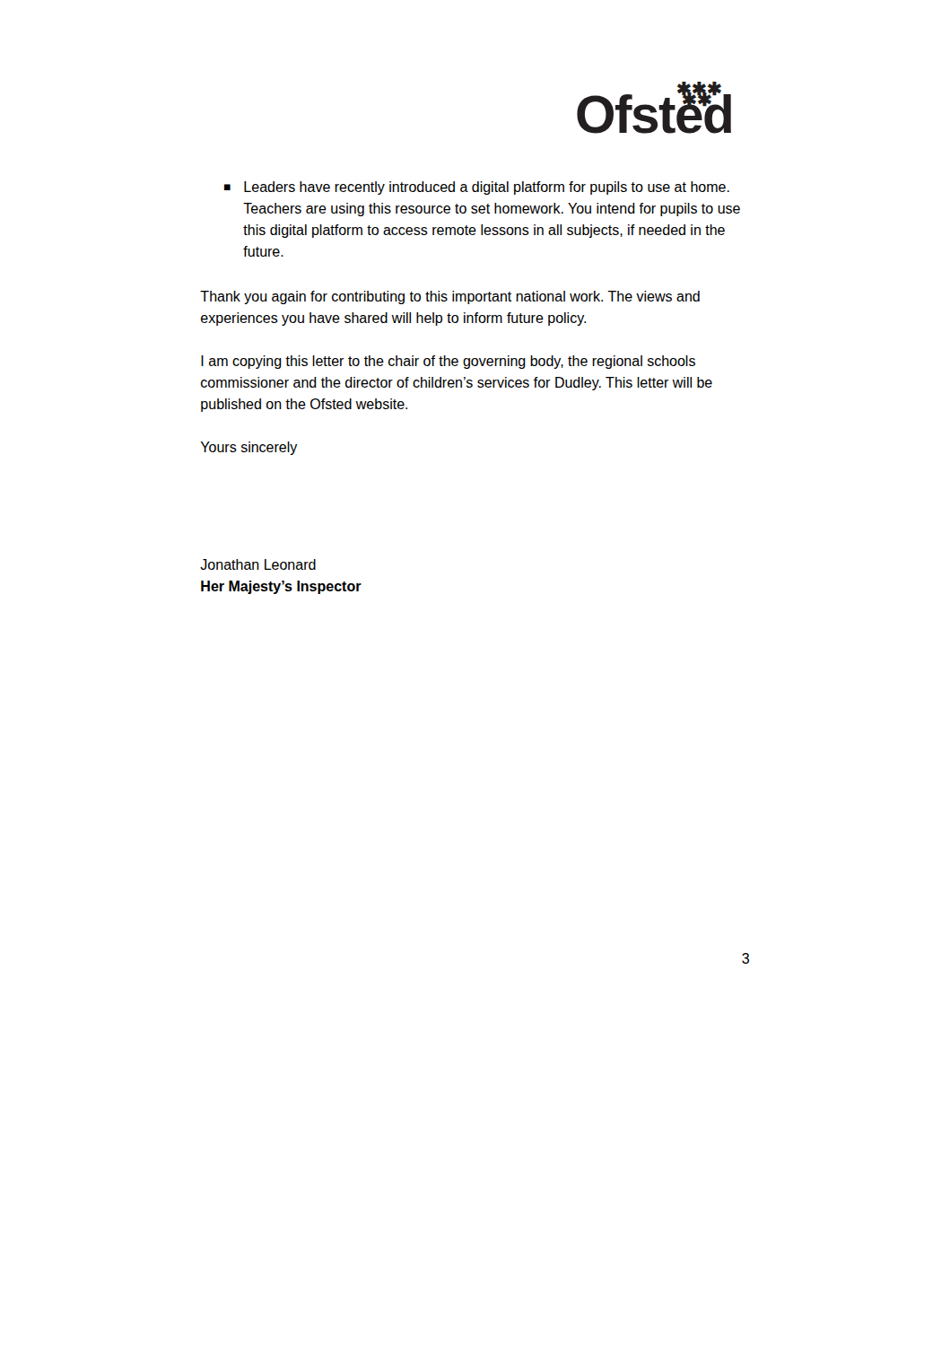Leaders have recently introduced a digital platform for pupils to use at home. Teachers are using this resource to set homework. You intend for pupils to use this digital platform to access remote lessons in all subjects, if needed in the future.
Thank you again for contributing to this important national work. The views and experiences you have shared will help to inform future policy.
I am copying this letter to the chair of the governing body, the regional schools commissioner and the director of children’s services for Dudley. This letter will be published on the Ofsted website.
Yours sincerely
Jonathan Leonard
Her Majesty’s Inspector
3